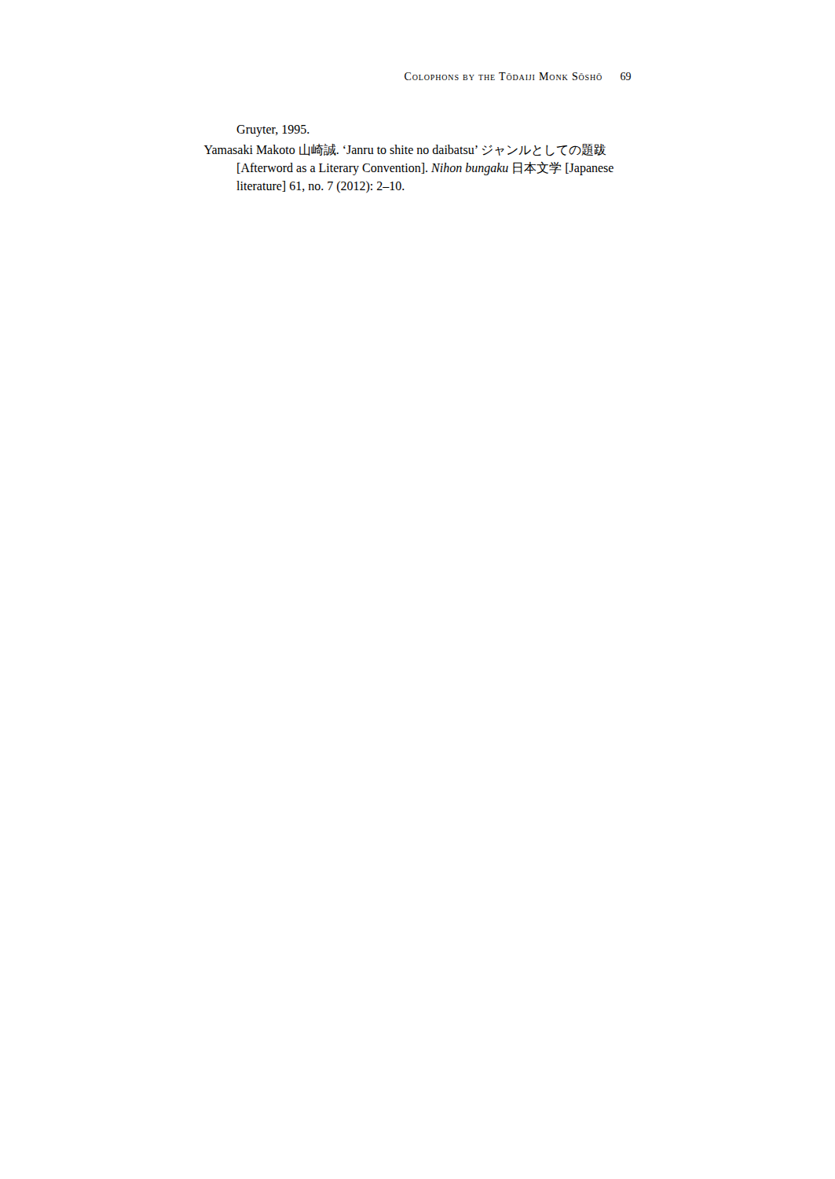Colophons by the Tōdaiji Monk Sōshō69
Gruyter, 1995.
Yamasaki Makoto 山崎誠. ‘Janru to shite no daibatsu’ ジャンルとしての題跋 [Afterword as a Literary Convention]. Nihon bungaku 日本文学 [Japanese literature] 61, no. 7 (2012): 2–10.